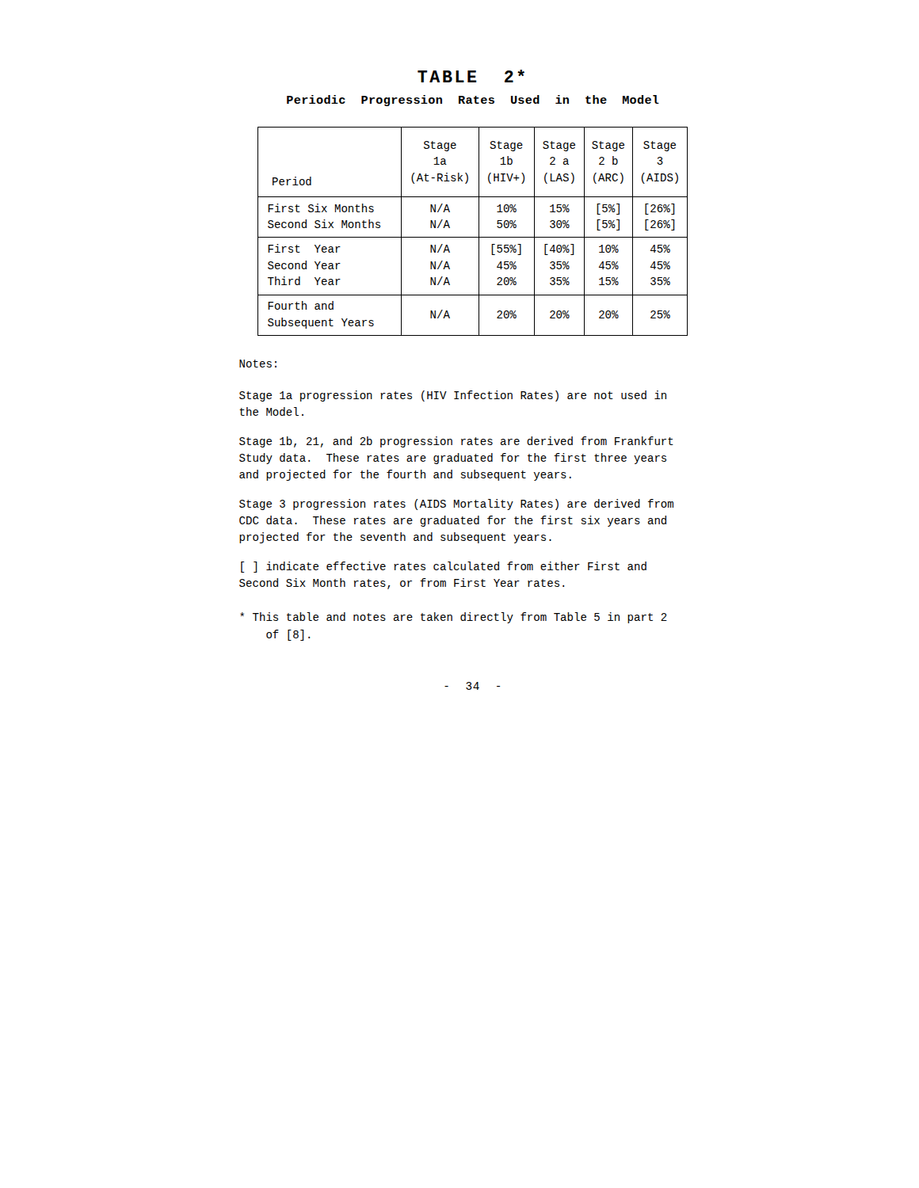TABLE 2*
Periodic Progression Rates Used in the Model
| Period | Stage 1a (At-Risk) | Stage 1b (HIV+) | Stage 2 a (LAS) | Stage 2 b (ARC) | Stage 3 (AIDS) |
| --- | --- | --- | --- | --- | --- |
| First Six Months Second Six Months | N/A N/A | 10% 50% | 15% 30% | [5%] [5%] | [26%] [26%] |
| First Year Second Year Third Year | N/A N/A N/A | [55%] 45% 20% | [40%] 35% 35% | 10% 45% 15% | 45% 45% 35% |
| Fourth and Subsequent Years | N/A | 20% | 20% | 20% | 25% |
Notes:
Stage 1a progression rates (HIV Infection Rates) are not used in
the Model.
Stage 1b, 21, and 2b progression rates are derived from Frankfurt
Study data. These rates are graduated for the first three years
and projected for the fourth and subsequent years.
Stage 3 progression rates (AIDS Mortality Rates) are derived from
CDC data. These rates are graduated for the first six years and
projected for the seventh and subsequent years.
[ ] indicate effective rates calculated from either First and
Second Six Month rates, or from First Year rates.
*This table and notes are taken directly from Table 5 in part 2
of [8].
- 34 -